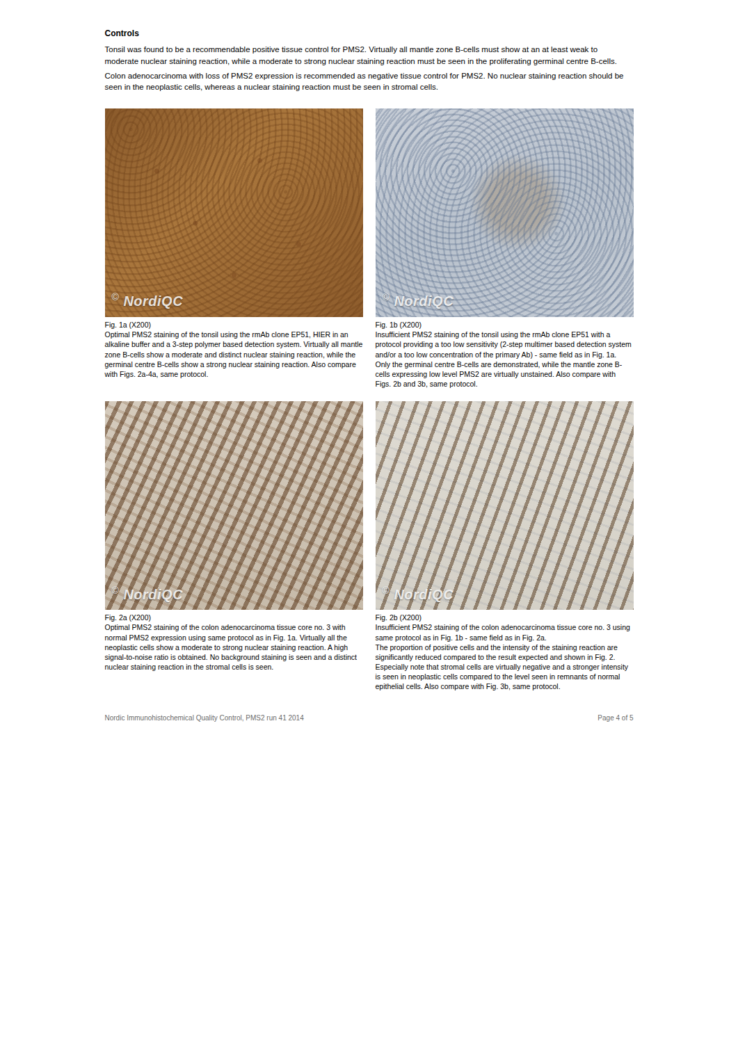Controls
Tonsil was found to be a recommendable positive tissue control for PMS2. Virtually all mantle zone B-cells must show at an at least weak to moderate nuclear staining reaction, while a moderate to strong nuclear staining reaction must be seen in the proliferating germinal centre B-cells.
Colon adenocarcinoma with loss of PMS2 expression is recommended as negative tissue control for PMS2. No nuclear staining reaction should be seen in the neoplastic cells, whereas a nuclear staining reaction must be seen in stromal cells.
© NordiQC
Fig. 1a (X200) Optimal PMS2 staining of the tonsil using the rmAb clone EP51, HIER in an alkaline buffer and a 3-step polymer based detection system. Virtually all mantle zone B-cells show a moderate and distinct nuclear staining reaction, while the germinal centre B-cells show a strong nuclear staining reaction. Also compare with Figs. 2a-4a, same protocol.
© NordiQC
Fig. 1b (X200) Insufficient PMS2 staining of the tonsil using the rmAb clone EP51 with a protocol providing a too low sensitivity (2-step multimer based detection system and/or a too low concentration of the primary Ab) - same field as in Fig. 1a. Only the germinal centre B-cells are demonstrated, while the mantle zone B-cells expressing low level PMS2 are virtually unstained. Also compare with Figs. 2b and 3b, same protocol.
© NordiQC
Fig. 2a (X200) Optimal PMS2 staining of the colon adenocarcinoma tissue core no. 3 with normal PMS2 expression using same protocol as in Fig. 1a. Virtually all the neoplastic cells show a moderate to strong nuclear staining reaction. A high signal-to-noise ratio is obtained. No background staining is seen and a distinct nuclear staining reaction in the stromal cells is seen.
© NordiQC
Fig. 2b (X200) Insufficient PMS2 staining of the colon adenocarcinoma tissue core no. 3 using same protocol as in Fig. 1b - same field as in Fig. 2a.
The proportion of positive cells and the intensity of the staining reaction are significantly reduced compared to the result expected and shown in Fig. 2. Especially note that stromal cells are virtually negative and a stronger intensity is seen in neoplastic cells compared to the level seen in remnants of normal epithelial cells. Also compare with Fig. 3b, same protocol.
Nordic Immunohistochemical Quality Control, PMS2 run 41 2014 Page 4 of 5